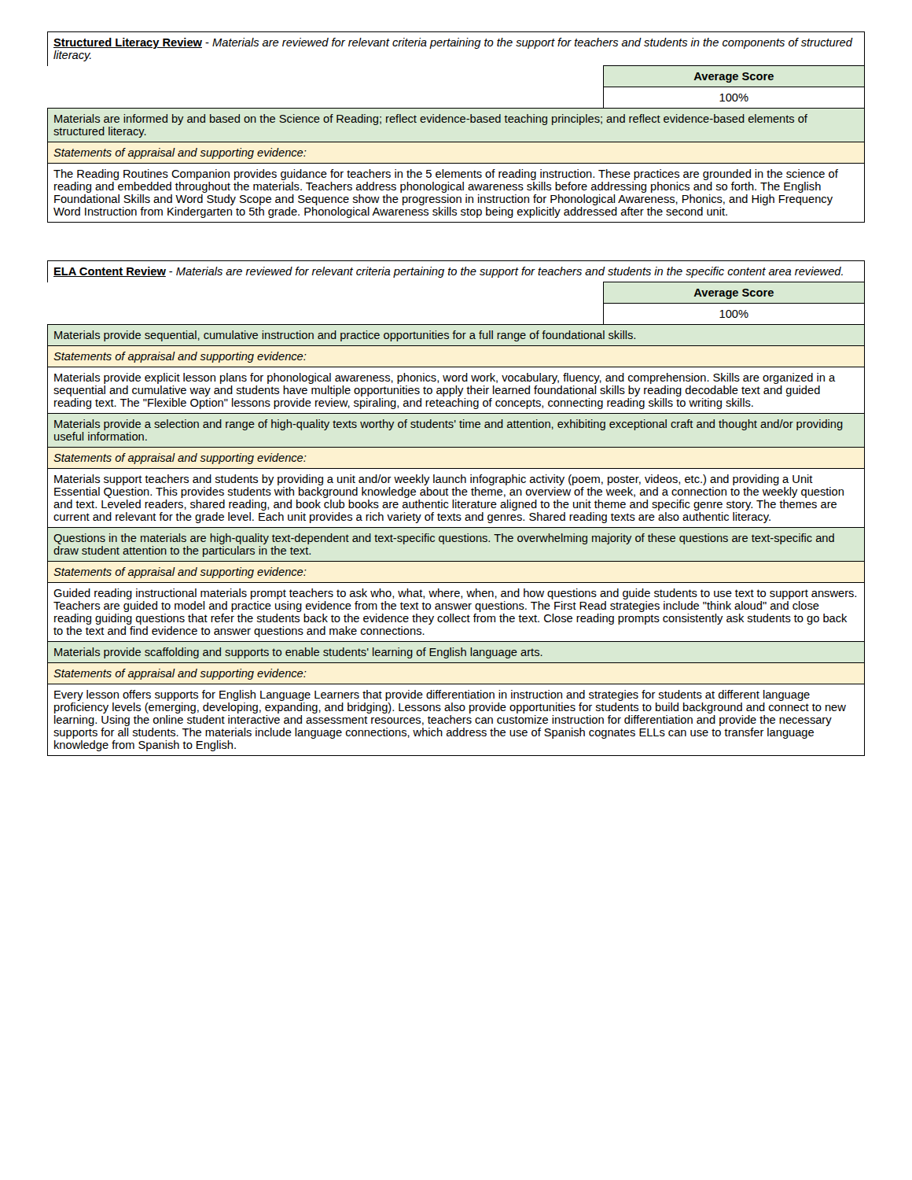| Structured Literacy Review - Materials are reviewed for relevant criteria pertaining to the support for teachers and students in the components of structured literacy. |
| | Average Score |
| | 100% |
| Materials are informed by and based on the Science of Reading; reflect evidence-based teaching principles; and reflect evidence-based elements of structured literacy. |
| Statements of appraisal and supporting evidence: |
| The Reading Routines Companion provides guidance for teachers in the 5 elements of reading instruction. These practices are grounded in the science of reading and embedded throughout the materials. Teachers address phonological awareness skills before addressing phonics and so forth. The English Foundational Skills and Word Study Scope and Sequence show the progression in instruction for Phonological Awareness, Phonics, and High Frequency Word Instruction from Kindergarten to 5th grade. Phonological Awareness skills stop being explicitly addressed after the second unit. |
| ELA Content Review - Materials are reviewed for relevant criteria pertaining to the support for teachers and students in the specific content area reviewed. |
| | Average Score |
| | 100% |
| Materials provide sequential, cumulative instruction and practice opportunities for a full range of foundational skills. |
| Statements of appraisal and supporting evidence: |
| Materials provide explicit lesson plans for phonological awareness, phonics, word work, vocabulary, fluency, and comprehension. Skills are organized in a sequential and cumulative way and students have multiple opportunities to apply their learned foundational skills by reading decodable text and guided reading text. The "Flexible Option" lessons provide review, spiraling, and reteaching of concepts, connecting reading skills to writing skills. |
| Materials provide a selection and range of high-quality texts worthy of students' time and attention, exhibiting exceptional craft and thought and/or providing useful information. |
| Statements of appraisal and supporting evidence: |
| Materials support teachers and students by providing a unit and/or weekly launch infographic activity (poem, poster, videos, etc.) and providing a Unit Essential Question. This provides students with background knowledge about the theme, an overview of the week, and a connection to the weekly question and text. Leveled readers, shared reading, and book club books are authentic literature aligned to the unit theme and specific genre story. The themes are current and relevant for the grade level. Each unit provides a rich variety of texts and genres. Shared reading texts are also authentic literacy. |
| Questions in the materials are high-quality text-dependent and text-specific questions. The overwhelming majority of these questions are text-specific and draw student attention to the particulars in the text. |
| Statements of appraisal and supporting evidence: |
| Guided reading instructional materials prompt teachers to ask who, what, where, when, and how questions and guide students to use text to support answers. Teachers are guided to model and practice using evidence from the text to answer questions. The First Read strategies include "think aloud" and close reading guiding questions that refer the students back to the evidence they collect from the text. Close reading prompts consistently ask students to go back to the text and find evidence to answer questions and make connections. |
| Materials provide scaffolding and supports to enable students' learning of English language arts. |
| Statements of appraisal and supporting evidence: |
| Every lesson offers supports for English Language Learners that provide differentiation in instruction and strategies for students at different language proficiency levels (emerging, developing, expanding, and bridging). Lessons also provide opportunities for students to build background and connect to new learning. Using the online student interactive and assessment resources, teachers can customize instruction for differentiation and provide the necessary supports for all students. The materials include language connections, which address the use of Spanish cognates ELLs can use to transfer language knowledge from Spanish to English. |